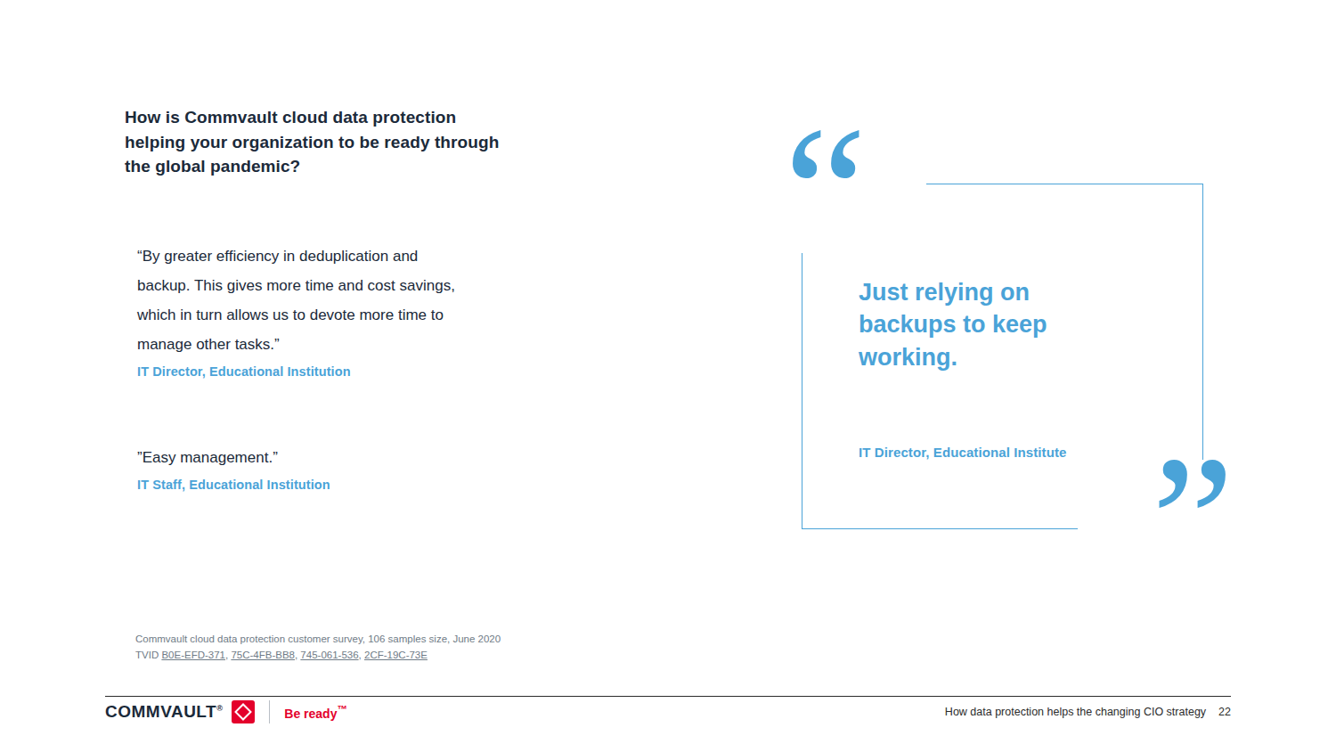How is Commvault cloud data protection
helping your organization to be ready through
the global pandemic?
“By greater efficiency in deduplication and
backup. This gives more time and cost savings,
which in turn allows us to devote more time to
manage other tasks.”
IT Director, Educational Institution
”Easy management.”
IT Staff, Educational Institution
“
Just relying on
backups to keep
working.
IT Director, Educational Institute
”
Commvault cloud data protection customer survey, 106 samples size, June 2020
TVID B0E-EFD-371, 75C-4FB-BB8, 745-061-536, 2CF-19C-73E
COMMVAULT® Be ready™
How data protection helps the changing CIO strategy22